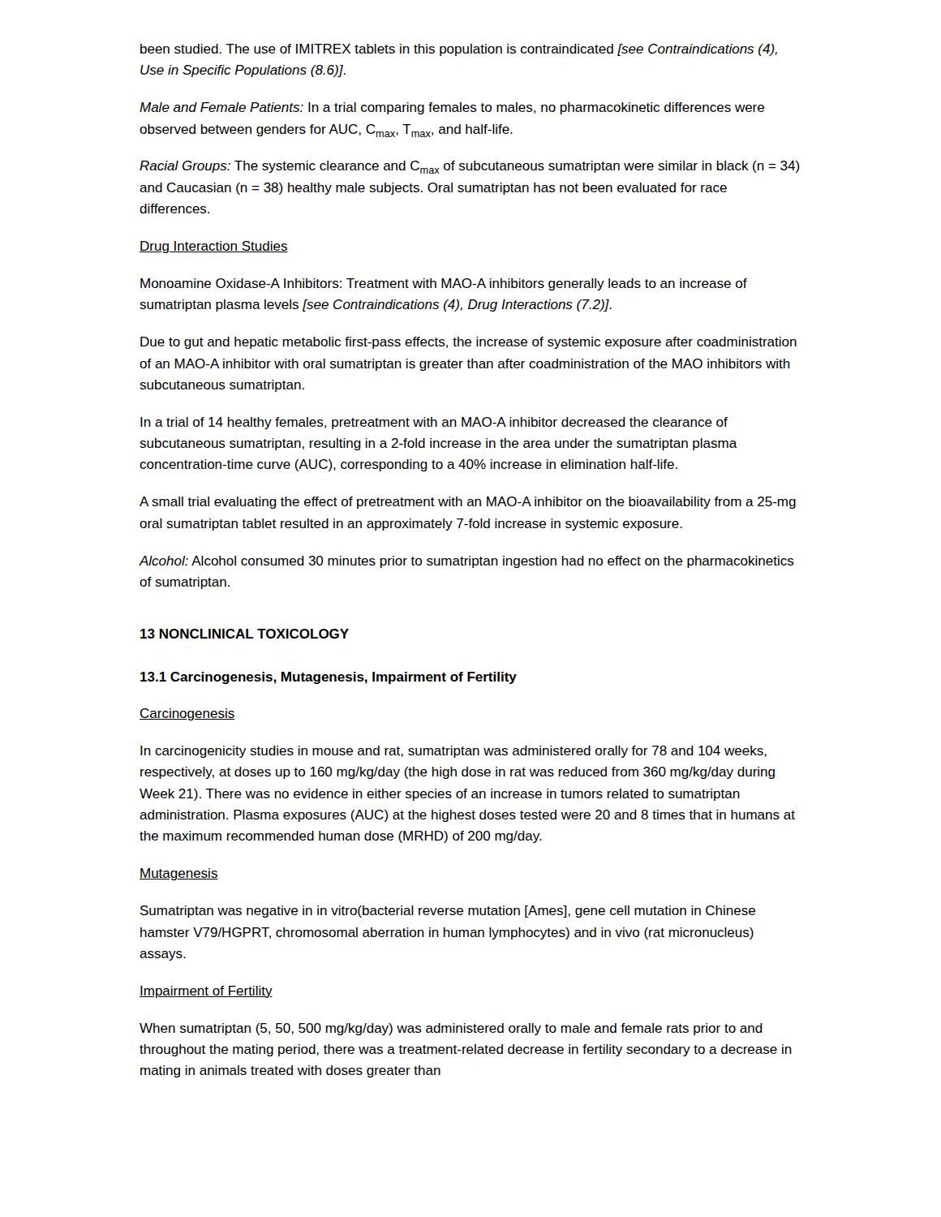been studied. The use of IMITREX tablets in this population is contraindicated [see Contraindications (4), Use in Specific Populations (8.6)].
Male and Female Patients: In a trial comparing females to males, no pharmacokinetic differences were observed between genders for AUC, Cmax, Tmax, and half-life.
Racial Groups: The systemic clearance and Cmax of subcutaneous sumatriptan were similar in black (n = 34) and Caucasian (n = 38) healthy male subjects. Oral sumatriptan has not been evaluated for race differences.
Drug Interaction Studies
Monoamine Oxidase-A Inhibitors: Treatment with MAO-A inhibitors generally leads to an increase of sumatriptan plasma levels [see Contraindications (4), Drug Interactions (7.2)].
Due to gut and hepatic metabolic first-pass effects, the increase of systemic exposure after coadministration of an MAO-A inhibitor with oral sumatriptan is greater than after coadministration of the MAO inhibitors with subcutaneous sumatriptan.
In a trial of 14 healthy females, pretreatment with an MAO-A inhibitor decreased the clearance of subcutaneous sumatriptan, resulting in a 2-fold increase in the area under the sumatriptan plasma concentration-time curve (AUC), corresponding to a 40% increase in elimination half-life.
A small trial evaluating the effect of pretreatment with an MAO-A inhibitor on the bioavailability from a 25-mg oral sumatriptan tablet resulted in an approximately 7-fold increase in systemic exposure.
Alcohol: Alcohol consumed 30 minutes prior to sumatriptan ingestion had no effect on the pharmacokinetics of sumatriptan.
13 NONCLINICAL TOXICOLOGY
13.1 Carcinogenesis, Mutagenesis, Impairment of Fertility
Carcinogenesis
In carcinogenicity studies in mouse and rat, sumatriptan was administered orally for 78 and 104 weeks, respectively, at doses up to 160 mg/kg/day (the high dose in rat was reduced from 360 mg/kg/day during Week 21). There was no evidence in either species of an increase in tumors related to sumatriptan administration. Plasma exposures (AUC) at the highest doses tested were 20 and 8 times that in humans at the maximum recommended human dose (MRHD) of 200 mg/day.
Mutagenesis
Sumatriptan was negative in in vitro(bacterial reverse mutation [Ames], gene cell mutation in Chinese hamster V79/HGPRT, chromosomal aberration in human lymphocytes) and in vivo (rat micronucleus) assays.
Impairment of Fertility
When sumatriptan (5, 50, 500 mg/kg/day) was administered orally to male and female rats prior to and throughout the mating period, there was a treatment-related decrease in fertility secondary to a decrease in mating in animals treated with doses greater than